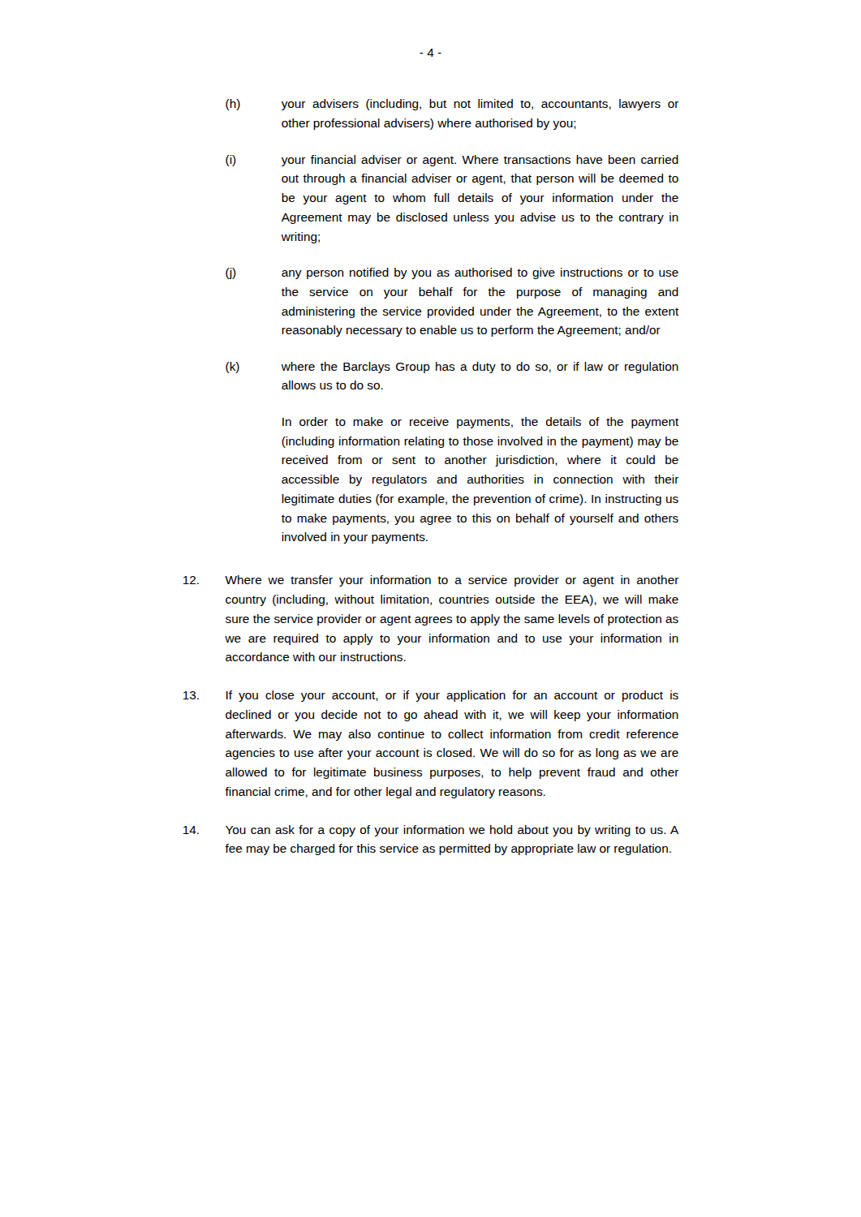- 4 -
(h) your advisers (including, but not limited to, accountants, lawyers or other professional advisers) where authorised by you;
(i) your financial adviser or agent. Where transactions have been carried out through a financial adviser or agent, that person will be deemed to be your agent to whom full details of your information under the Agreement may be disclosed unless you advise us to the contrary in writing;
(j) any person notified by you as authorised to give instructions or to use the service on your behalf for the purpose of managing and administering the service provided under the Agreement, to the extent reasonably necessary to enable us to perform the Agreement; and/or
(k) where the Barclays Group has a duty to do so, or if law or regulation allows us to do so.
In order to make or receive payments, the details of the payment (including information relating to those involved in the payment) may be received from or sent to another jurisdiction, where it could be accessible by regulators and authorities in connection with their legitimate duties (for example, the prevention of crime). In instructing us to make payments, you agree to this on behalf of yourself and others involved in your payments.
12. Where we transfer your information to a service provider or agent in another country (including, without limitation, countries outside the EEA), we will make sure the service provider or agent agrees to apply the same levels of protection as we are required to apply to your information and to use your information in accordance with our instructions.
13. If you close your account, or if your application for an account or product is declined or you decide not to go ahead with it, we will keep your information afterwards. We may also continue to collect information from credit reference agencies to use after your account is closed. We will do so for as long as we are allowed to for legitimate business purposes, to help prevent fraud and other financial crime, and for other legal and regulatory reasons.
14. You can ask for a copy of your information we hold about you by writing to us. A fee may be charged for this service as permitted by appropriate law or regulation.